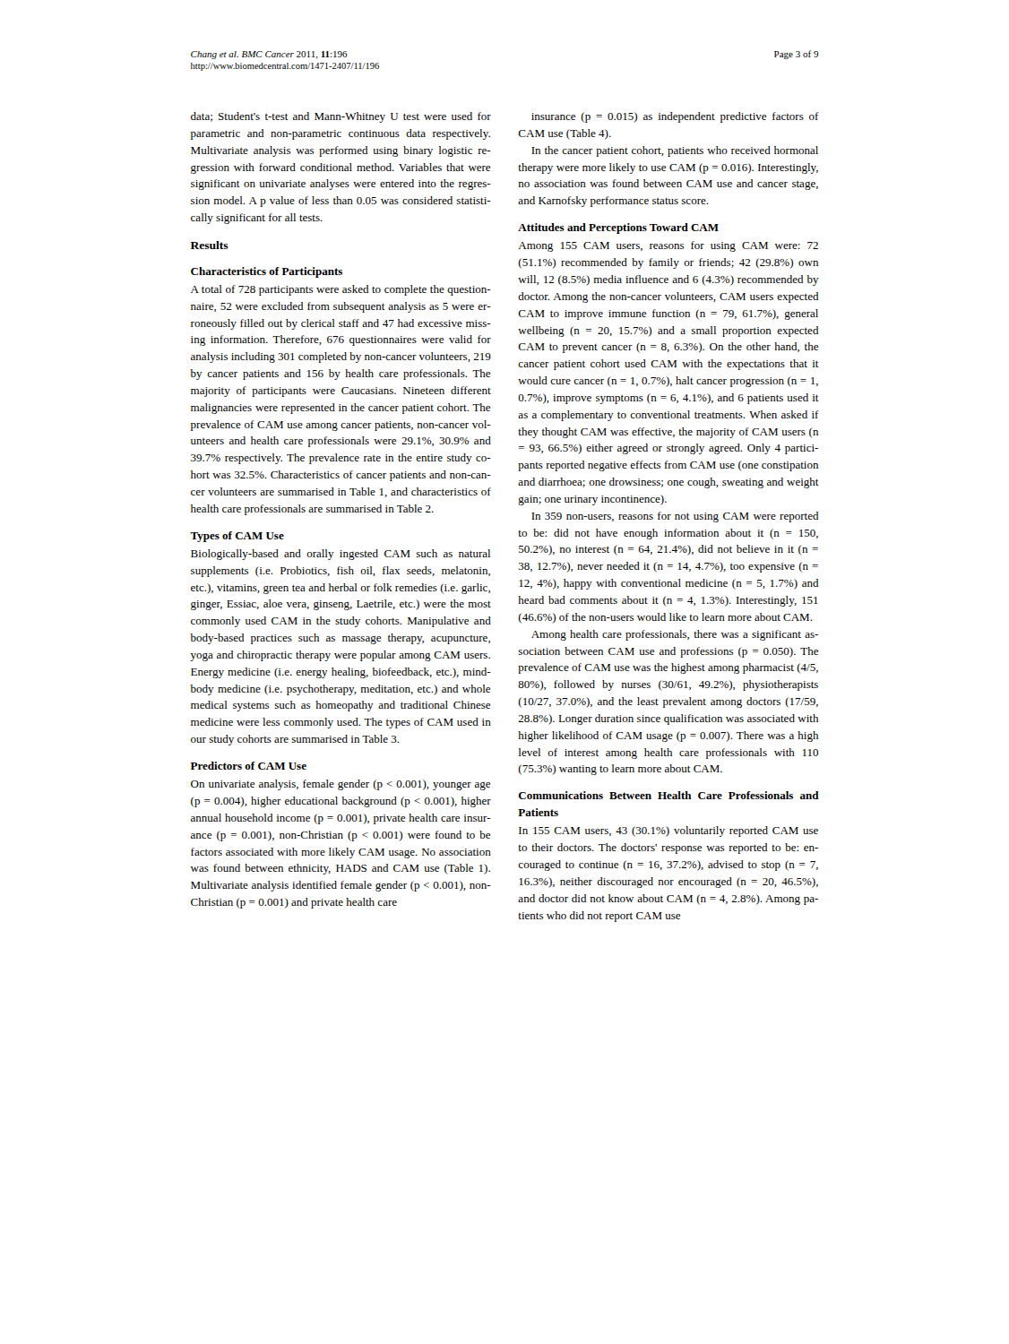Chang et al. BMC Cancer 2011, 11:196
http://www.biomedcentral.com/1471-2407/11/196
Page 3 of 9
data; Student's t-test and Mann-Whitney U test were used for parametric and non-parametric continuous data respectively. Multivariate analysis was performed using binary logistic regression with forward conditional method. Variables that were significant on univariate analyses were entered into the regression model. A p value of less than 0.05 was considered statistically significant for all tests.
Results
Characteristics of Participants
A total of 728 participants were asked to complete the questionnaire, 52 were excluded from subsequent analysis as 5 were erroneously filled out by clerical staff and 47 had excessive missing information. Therefore, 676 questionnaires were valid for analysis including 301 completed by non-cancer volunteers, 219 by cancer patients and 156 by health care professionals. The majority of participants were Caucasians. Nineteen different malignancies were represented in the cancer patient cohort. The prevalence of CAM use among cancer patients, non-cancer volunteers and health care professionals were 29.1%, 30.9% and 39.7% respectively. The prevalence rate in the entire study cohort was 32.5%. Characteristics of cancer patients and non-cancer volunteers are summarised in Table 1, and characteristics of health care professionals are summarised in Table 2.
Types of CAM Use
Biologically-based and orally ingested CAM such as natural supplements (i.e. Probiotics, fish oil, flax seeds, melatonin, etc.), vitamins, green tea and herbal or folk remedies (i.e. garlic, ginger, Essiac, aloe vera, ginseng, Laetrile, etc.) were the most commonly used CAM in the study cohorts. Manipulative and body-based practices such as massage therapy, acupuncture, yoga and chiropractic therapy were popular among CAM users. Energy medicine (i.e. energy healing, biofeedback, etc.), mind-body medicine (i.e. psychotherapy, meditation, etc.) and whole medical systems such as homeopathy and traditional Chinese medicine were less commonly used. The types of CAM used in our study cohorts are summarised in Table 3.
Predictors of CAM Use
On univariate analysis, female gender (p < 0.001), younger age (p = 0.004), higher educational background (p < 0.001), higher annual household income (p = 0.001), private health care insurance (p = 0.001), non-Christian (p < 0.001) were found to be factors associated with more likely CAM usage. No association was found between ethnicity, HADS and CAM use (Table 1). Multivariate analysis identified female gender (p < 0.001), non-Christian (p = 0.001) and private health care
insurance (p = 0.015) as independent predictive factors of CAM use (Table 4).
In the cancer patient cohort, patients who received hormonal therapy were more likely to use CAM (p = 0.016). Interestingly, no association was found between CAM use and cancer stage, and Karnofsky performance status score.
Attitudes and Perceptions Toward CAM
Among 155 CAM users, reasons for using CAM were: 72 (51.1%) recommended by family or friends; 42 (29.8%) own will, 12 (8.5%) media influence and 6 (4.3%) recommended by doctor. Among the non-cancer volunteers, CAM users expected CAM to improve immune function (n = 79, 61.7%), general wellbeing (n = 20, 15.7%) and a small proportion expected CAM to prevent cancer (n = 8, 6.3%). On the other hand, the cancer patient cohort used CAM with the expectations that it would cure cancer (n = 1, 0.7%), halt cancer progression (n = 1, 0.7%), improve symptoms (n = 6, 4.1%), and 6 patients used it as a complementary to conventional treatments. When asked if they thought CAM was effective, the majority of CAM users (n = 93, 66.5%) either agreed or strongly agreed. Only 4 participants reported negative effects from CAM use (one constipation and diarrhoea; one drowsiness; one cough, sweating and weight gain; one urinary incontinence).
In 359 non-users, reasons for not using CAM were reported to be: did not have enough information about it (n = 150, 50.2%), no interest (n = 64, 21.4%), did not believe in it (n = 38, 12.7%), never needed it (n = 14, 4.7%), too expensive (n = 12, 4%), happy with conventional medicine (n = 5, 1.7%) and heard bad comments about it (n = 4, 1.3%). Interestingly, 151 (46.6%) of the non-users would like to learn more about CAM.
Among health care professionals, there was a significant association between CAM use and professions (p = 0.050). The prevalence of CAM use was the highest among pharmacist (4/5, 80%), followed by nurses (30/61, 49.2%), physiotherapists (10/27, 37.0%), and the least prevalent among doctors (17/59, 28.8%). Longer duration since qualification was associated with higher likelihood of CAM usage (p = 0.007). There was a high level of interest among health care professionals with 110 (75.3%) wanting to learn more about CAM.
Communications Between Health Care Professionals and Patients
In 155 CAM users, 43 (30.1%) voluntarily reported CAM use to their doctors. The doctors' response was reported to be: encouraged to continue (n = 16, 37.2%), advised to stop (n = 7, 16.3%), neither discouraged nor encouraged (n = 20, 46.5%), and doctor did not know about CAM (n = 4, 2.8%). Among patients who did not report CAM use